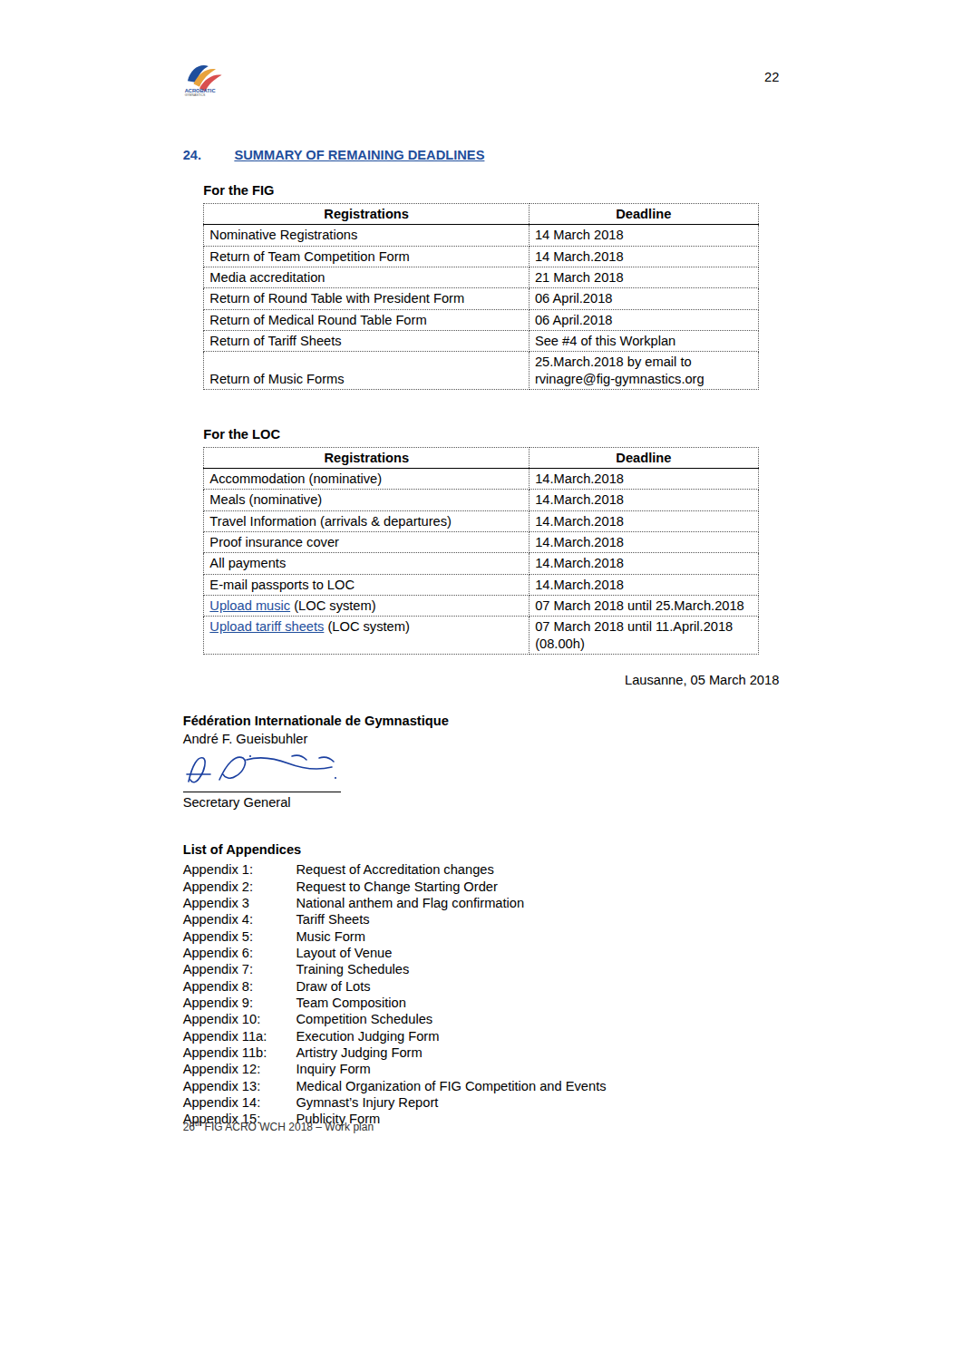ACROBATIC GYMNASTICS
22
24. SUMMARY OF REMAINING DEADLINES
For the FIG
| Registrations | Deadline |
| --- | --- |
| Nominative Registrations | 14 March 2018 |
| Return of Team Competition Form | 14 March.2018 |
| Media accreditation | 21 March 2018 |
| Return of Round Table with President Form | 06 April.2018 |
| Return of Medical Round Table Form | 06 April.2018 |
| Return of Tariff Sheets | See #4 of this Workplan |
| Return of Music Forms | 25.March.2018 by email to rvinagre@fig-gymnastics.org |
For the LOC
| Registrations | Deadline |
| --- | --- |
| Accommodation (nominative) | 14.March.2018 |
| Meals (nominative) | 14.March.2018 |
| Travel Information (arrivals & departures) | 14.March.2018 |
| Proof insurance cover | 14.March.2018 |
| All payments | 14.March.2018 |
| E-mail passports to LOC | 14.March.2018 |
| Upload music (LOC system) | 07 March 2018 until 25.March.2018 |
| Upload tariff sheets (LOC system) | 07 March 2018 until 11.April.2018 (08.00h) |
Lausanne, 05 March 2018
Fédération Internationale de Gymnastique
André F. Gueisbuhler
Secretary General
List of Appendices
| Appendix 1: | Request of Accreditation changes |
| Appendix 2: | Request to Change Starting Order |
| Appendix 3 | National anthem and Flag confirmation |
| Appendix 4: | Tariff Sheets |
| Appendix 5: | Music Form |
| Appendix 6: | Layout of Venue |
| Appendix 7: | Training Schedules |
| Appendix 8: | Draw of Lots |
| Appendix 9: | Team Composition |
| Appendix 10: | Competition Schedules |
| Appendix 11a: | Execution Judging Form |
| Appendix 11b: | Artistry Judging Form |
| Appendix 12: | Inquiry Form |
| Appendix 13: | Medical Organization of FIG Competition and Events |
| Appendix 14: | Gymnast’s Injury Report |
| Appendix 15: | Publicity Form |
26th FIG ACRO WCH 2018 – Work plan